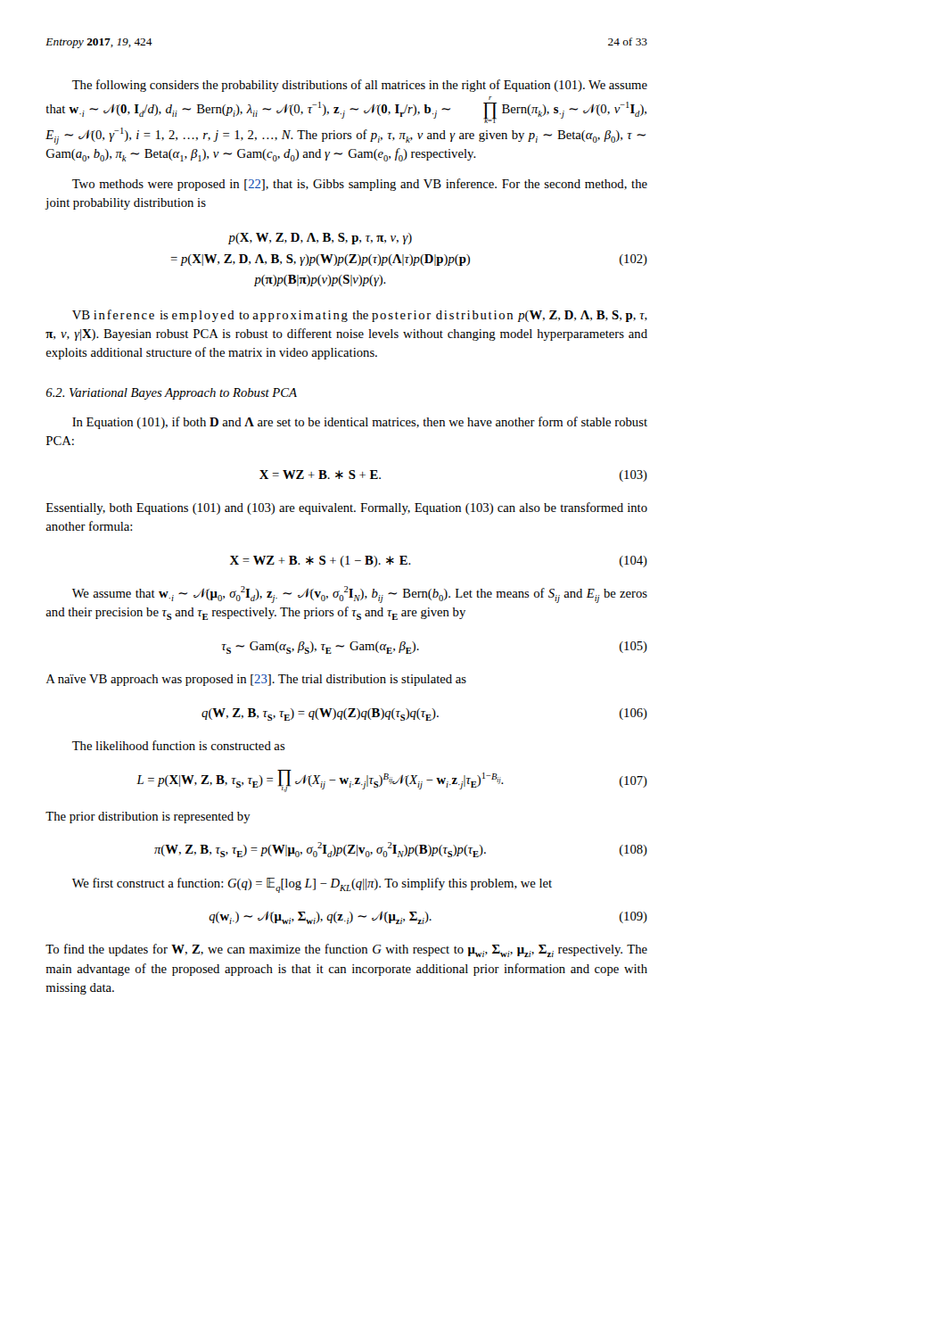Entropy 2017, 19, 424
24 of 33
The following considers the probability distributions of all matrices in the right of Equation (101). We assume that w·i ∼ 𝒩(0, Id/d), dii ∼ Bern(pi), λii ∼ 𝒩(0, τ−1), z·j ∼ 𝒩(0, Ir/r), b·j ∼ r∏k=1 Bern(πk), s·j ∼ 𝒩(0, v−1Id), Eij ∼ 𝒩(0, γ−1), i = 1, 2, …, r, j = 1, 2, …, N. The priors of pi, τ, πk, v and γ are given by pi ∼ Beta(α0, β0), τ ∼ Gam(a0, b0), πk ∼ Beta(α1, β1), v ∼ Gam(c0, d0) and γ ∼ Gam(e0, f0) respectively.
Two methods were proposed in [22], that is, Gibbs sampling and VB inference. For the second method, the joint probability distribution is
p(X, W, Z, D, Λ, B, S, p, τ, π, v, γ)
= p(X|W, Z, D, Λ, B, S, γ)p(W)p(Z)p(τ)p(Λ|τ)p(D|p)p(p)
p(π)p(B|π)p(v)p(S|v)p(γ).
(102)
VB inference is employed to approximating the posterior distribution p(W, Z, D, Λ, B, S, p, τ, π, v, γ|X). Bayesian robust PCA is robust to different noise levels without changing model hyperparameters and exploits additional structure of the matrix in video applications.
6.2. Variational Bayes Approach to Robust PCA
In Equation (101), if both D and Λ are set to be identical matrices, then we have another form of stable robust PCA:
X = WZ + B. ∗ S + E.
(103)
Essentially, both Equations (101) and (103) are equivalent. Formally, Equation (103) can also be transformed into another formula:
X = WZ + B. ∗ S + (1 − B). ∗ E.
(104)
We assume that w·i ∼ 𝒩(μ0, σ02Id), zj· ∼ 𝒩(v0, σ02IN), bij ∼ Bern(b0). Let the means of Sij and Eij be zeros and their precision be τS and τE respectively. The priors of τS and τE are given by
τS ∼ Gam(αS, βS), τE ∼ Gam(αE, βE).
(105)
A naïve VB approach was proposed in [23]. The trial distribution is stipulated as
q(W, Z, B, τS, τE) = q(W)q(Z)q(B)q(τS)q(τE).
(106)
The likelihood function is constructed as
L = p(X|W, Z, B, τS, τE) = ∏i,j 𝒩(Xij − wi·z·j|τS)Bij𝒩(Xij − wi·z·j|τE)1−Bij.
(107)
The prior distribution is represented by
π(W, Z, B, τS, τE) = p(W|μ0, σ02Id)p(Z|v0, σ02IN)p(B)p(τS)p(τE).
(108)
We first construct a function: G(q) = 𝔼q[log L] − DKL(q||π). To simplify this problem, we let
q(wi·) ∼ 𝒩(μwi, Σwi), q(z·i) ∼ 𝒩(μzi, Σzi).
(109)
To find the updates for W, Z, we can maximize the function G with respect to μwi, Σwi, μzi, Σzi respectively. The main advantage of the proposed approach is that it can incorporate additional prior information and cope with missing data.